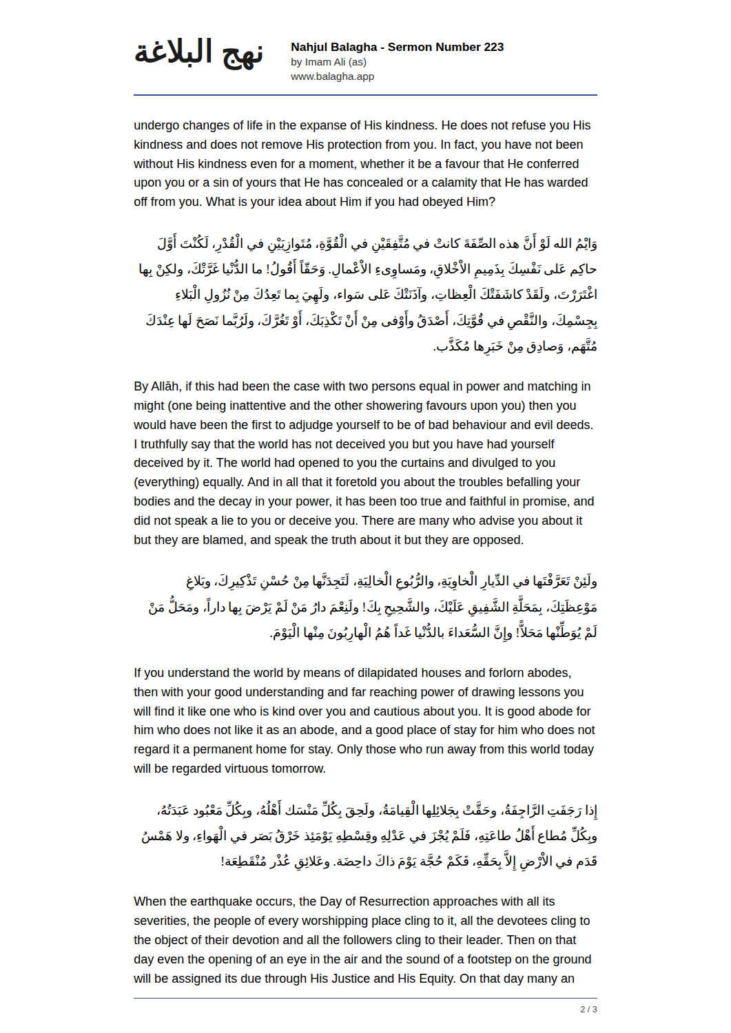نهج البلاغة
Nahjul Balagha - Sermon Number 223
by Imam Ali (as)
www.balagha.app
undergo changes of life in the expanse of His kindness. He does not refuse you His kindness and does not remove His protection from you. In fact, you have not been without His kindness even for a moment, whether it be a favour that He conferred upon you or a sin of yours that He has concealed or a calamity that He has warded off from you. What is your idea about Him if you had obeyed Him?
وَايْمُ الله لَوْ أَنَّ هذه الصِّفَةَ كانتْ في مُتَّفِقَيْنِ في الْقُوَّةِ، مُتَوازِيَيْنِ في الْقُدْرِ، لَكُنْتَ أَوَّلَ حاكِم عَلى نَفْسِكَ بِذَمِيمِ الاْخْلاقِ، ومَساوِىءِ الاْعْمالِ. وَحَقّاً أَقُولُ! ما الدُّنْيا غَرَّتْكَ، ولكِنْ بِها اغْتَرَرْتَ، ولَقَدْ كاشَفَتْكَ الْعِظاتِ، وآذَنَتْكَ عَلى سَواء، ولَهِيَ بِما تَعِدُكَ مِنْ نُزُولِ الْبَلاءِ بِجِسْمِكَ، والنَّقْصِ في قُوَّتِكَ، أَصْدَقُ وأَوْفى مِنْ أَنْ تَكْذِبَكَ، أَوْ تَغُرَّكَ، ولَرُبَّما نَصَحَ لَها عِنْدَكَ مُتَّهَم، وَصادِق مِنْ خَبَرِها مُكَذَّب.
By Allāh, if this had been the case with two persons equal in power and matching in might (one being inattentive and the other showering favours upon you) then you would have been the first to adjudge yourself to be of bad behaviour and evil deeds. I truthfully say that the world has not deceived you but you have had yourself deceived by it. The world had opened to you the curtains and divulged to you (everything) equally. And in all that it foretold you about the troubles befalling your bodies and the decay in your power, it has been too true and faithful in promise, and did not speak a lie to you or deceive you. There are many who advise you about it but they are blamed, and speak the truth about it but they are opposed.
ولَئِنْ تَعَرَّفْتَها في الدِّيارِ الْخاوِيَةِ، والرُّبُوعِ الْخالِيَةِ، لَتَجِدَنَّها مِنْ حُسْنِ تَذْكِيرِكَ، وبَلاغِ مَوْعِظَتِكَ، بِمَحَلَّةِ الشَّفِيقِ عَلَيْكَ، والشَّحِيحِ بِكَ! ولَنِعْمَ دارُ مَنْ لَمْ يَرْضَ بِها داراً، ومَحَلُّ مَنْ لَمْ يُوَطِّنْها مَحَلاًّ! وإِنَّ السُّعَداءَ بالدُّنْيا غَداً هُمُ الْهارِبُونَ مِنْها الْيَوْمَ.
If you understand the world by means of dilapidated houses and forlorn abodes, then with your good understanding and far reaching power of drawing lessons you will find it like one who is kind over you and cautious about you. It is good abode for him who does not like it as an abode, and a good place of stay for him who does not regard it a permanent home for stay. Only those who run away from this world today will be regarded virtuous tomorrow.
إِذا رَجَفَتِ الرَّاجِفَةُ، وحَقَّتْ بِجَلائِلِها الْقِيامَةُ، ولَحِقَ بِكُلِّ مَنْسَك أَهْلُهُ، وبِكُلِّ مَعْبُود عَبَدَتُهُ، وبِكُلِّ مُطاع أَهْلُ طاعَتِهِ، فَلَمْ يُجْزَ في عَدْلِهِ وقِسْطِهِ يَوْمَئِذ خَرْقُ بَصَر في الْهَواءِ، ولا هَمْسُ قَدَم في الاْرْضِ إِلاَّ بِحَقِّهِ، فَكَمْ حُجَّة يَوْمَ ذاكَ داحِضَة. وعَلائِقِ عُذْر مُنْقَطِعَة!
When the earthquake occurs, the Day of Resurrection approaches with all its severities, the people of every worshipping place cling to it, all the devotees cling to the object of their devotion and all the followers cling to their leader. Then on that day even the opening of an eye in the air and the sound of a footstep on the ground will be assigned its due through His Justice and His Equity. On that day many an
2 / 3